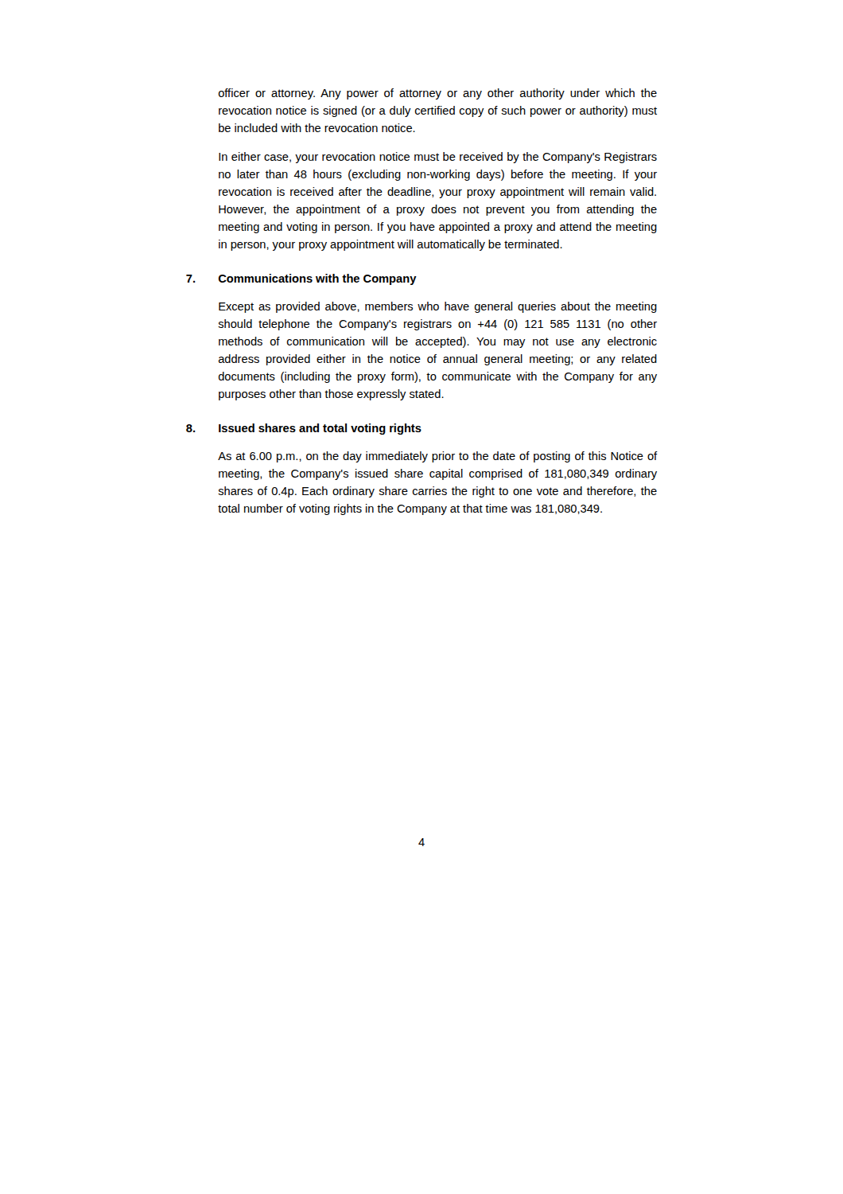officer or attorney. Any power of attorney or any other authority under which the revocation notice is signed (or a duly certified copy of such power or authority) must be included with the revocation notice.
In either case, your revocation notice must be received by the Company's Registrars no later than 48 hours (excluding non-working days) before the meeting. If your revocation is received after the deadline, your proxy appointment will remain valid. However, the appointment of a proxy does not prevent you from attending the meeting and voting in person. If you have appointed a proxy and attend the meeting in person, your proxy appointment will automatically be terminated.
7. Communications with the Company
Except as provided above, members who have general queries about the meeting should telephone the Company's registrars on +44 (0) 121 585 1131 (no other methods of communication will be accepted). You may not use any electronic address provided either in the notice of annual general meeting; or any related documents (including the proxy form), to communicate with the Company for any purposes other than those expressly stated.
8. Issued shares and total voting rights
As at 6.00 p.m., on the day immediately prior to the date of posting of this Notice of meeting, the Company's issued share capital comprised of 181,080,349 ordinary shares of 0.4p. Each ordinary share carries the right to one vote and therefore, the total number of voting rights in the Company at that time was 181,080,349.
4